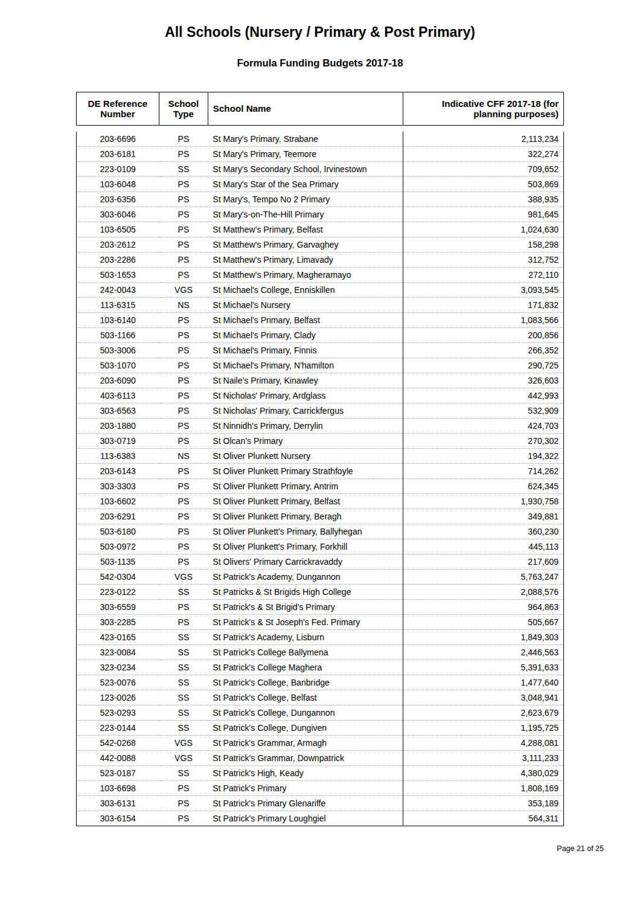All Schools (Nursery / Primary & Post Primary)
Formula Funding Budgets 2017-18
| DE Reference Number | School Type | School Name | Indicative CFF 2017-18 (for planning purposes) |
| --- | --- | --- | --- |
| 203-6696 | PS | St Mary's Primary, Strabane | 2,113,234 |
| 203-6181 | PS | St Mary's Primary, Teemore | 322,274 |
| 223-0109 | SS | St Mary's Secondary School, Irvinestown | 709,652 |
| 103-6048 | PS | St Mary's Star of the Sea Primary | 503,869 |
| 203-6356 | PS | St Mary's, Tempo No 2 Primary | 388,935 |
| 303-6046 | PS | St Mary's-on-The-Hill Primary | 981,645 |
| 103-6505 | PS | St Matthew's Primary, Belfast | 1,024,630 |
| 203-2612 | PS | St Matthew's Primary, Garvaghey | 158,298 |
| 203-2286 | PS | St Matthew's Primary, Limavady | 312,752 |
| 503-1653 | PS | St Matthew's Primary, Magheramayo | 272,110 |
| 242-0043 | VGS | St Michael's College, Enniskillen | 3,093,545 |
| 113-6315 | NS | St Michael's Nursery | 171,832 |
| 103-6140 | PS | St Michael's Primary, Belfast | 1,083,566 |
| 503-1166 | PS | St Michael's Primary, Clady | 200,856 |
| 503-3006 | PS | St Michael's Primary, Finnis | 266,352 |
| 503-1070 | PS | St Michael's Primary, N'hamilton | 290,725 |
| 203-6090 | PS | St Naile's Primary, Kinawley | 326,603 |
| 403-6113 | PS | St Nicholas' Primary, Ardglass | 442,993 |
| 303-6563 | PS | St Nicholas' Primary, Carrickfergus | 532,909 |
| 203-1880 | PS | St Ninnidh's Primary, Derrylin | 424,703 |
| 303-0719 | PS | St Olcan's Primary | 270,302 |
| 113-6383 | NS | St Oliver Plunkett Nursery | 194,322 |
| 203-6143 | PS | St Oliver Plunkett Primary Strathfoyle | 714,262 |
| 303-3303 | PS | St Oliver Plunkett Primary, Antrim | 624,345 |
| 103-6602 | PS | St Oliver Plunkett Primary, Belfast | 1,930,758 |
| 203-6291 | PS | St Oliver Plunkett Primary, Beragh | 349,881 |
| 503-6180 | PS | St Oliver Plunkett's Primary, Ballyhegan | 360,230 |
| 503-0972 | PS | St Oliver Plunkett's Primary, Forkhill | 445,113 |
| 503-1135 | PS | St Olivers' Primary Carrickravaddy | 217,609 |
| 542-0304 | VGS | St Patrick's Academy, Dungannon | 5,763,247 |
| 223-0122 | SS | St Patricks & St Brigids High College | 2,088,576 |
| 303-6559 | PS | St Patrick's & St Brigid's Primary | 964,863 |
| 303-2285 | PS | St Patrick's & St Joseph's Fed. Primary | 505,667 |
| 423-0165 | SS | St Patrick's Academy, Lisburn | 1,849,303 |
| 323-0084 | SS | St Patrick's College Ballymena | 2,446,563 |
| 323-0234 | SS | St Patrick's College Maghera | 5,391,633 |
| 523-0076 | SS | St Patrick's College, Banbridge | 1,477,640 |
| 123-0026 | SS | St Patrick's College, Belfast | 3,048,941 |
| 523-0293 | SS | St Patrick's College, Dungannon | 2,623,679 |
| 223-0144 | SS | St Patrick's College, Dungiven | 1,195,725 |
| 542-0268 | VGS | St Patrick's Grammar, Armagh | 4,288,081 |
| 442-0088 | VGS | St Patrick's Grammar, Downpatrick | 3,111,233 |
| 523-0187 | SS | St Patrick's High, Keady | 4,380,029 |
| 103-6698 | PS | St Patrick's Primary | 1,808,169 |
| 303-6131 | PS | St Patrick's Primary Glenariffe | 353,189 |
| 303-6154 | PS | St Patrick's Primary Loughgiel | 564,311 |
Page 21 of 25